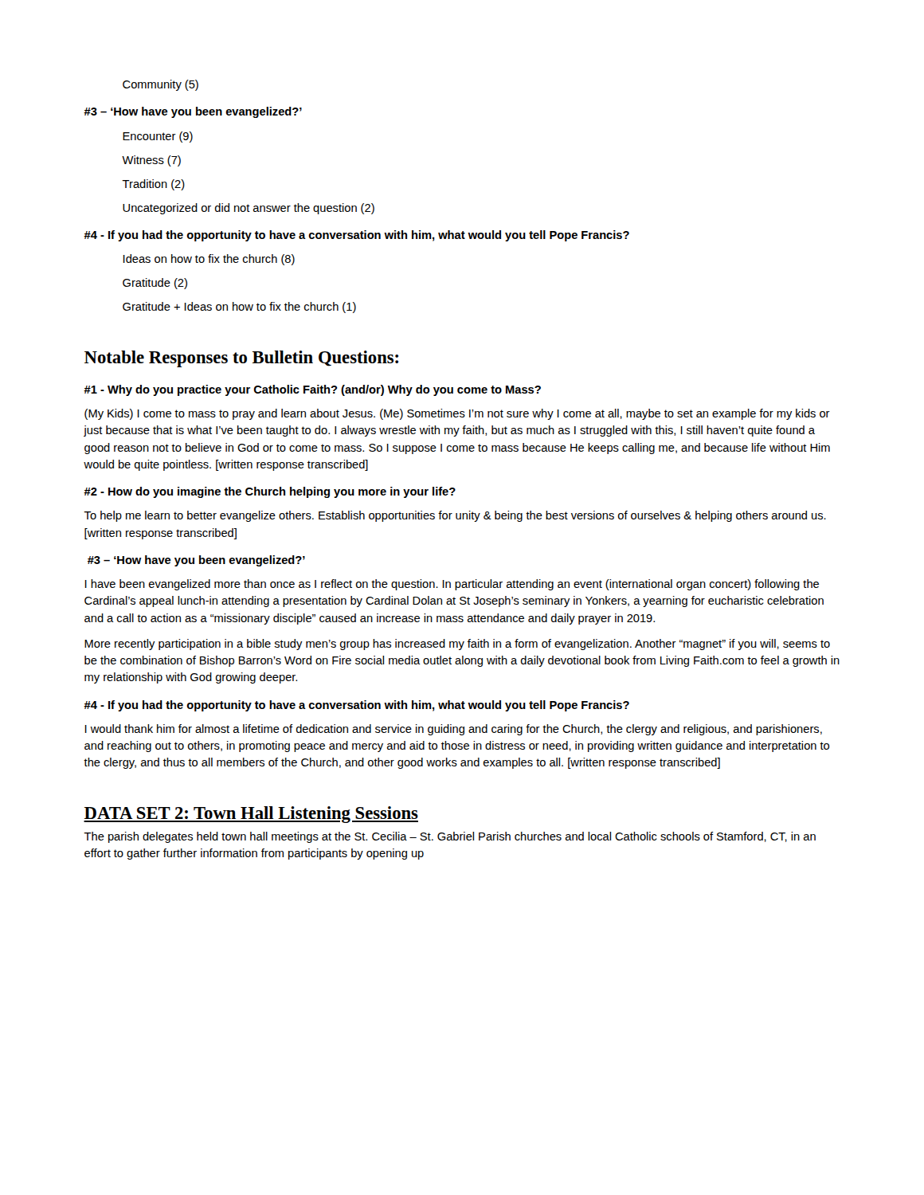Community (5)
#3 – ‘How have you been evangelized?’
Encounter (9)
Witness (7)
Tradition (2)
Uncategorized or did not answer the question (2)
#4 - If you had the opportunity to have a conversation with him, what would you tell Pope Francis?
Ideas on how to fix the church (8)
Gratitude (2)
Gratitude + Ideas on how to fix the church (1)
Notable Responses to Bulletin Questions:
#1 - Why do you practice your Catholic Faith? (and/or) Why do you come to Mass?
(My Kids) I come to mass to pray and learn about Jesus. (Me) Sometimes I’m not sure why I come at all, maybe to set an example for my kids or just because that is what I’ve been taught to do. I always wrestle with my faith, but as much as I struggled with this, I still haven’t quite found a good reason not to believe in God or to come to mass. So I suppose I come to mass because He keeps calling me, and because life without Him would be quite pointless. [written response transcribed]
#2 - How do you imagine the Church helping you more in your life?
To help me learn to better evangelize others. Establish opportunities for unity & being the best versions of ourselves & helping others around us. [written response transcribed]
#3 – ‘How have you been evangelized?’
I have been evangelized more than once as I reflect on the question. In particular attending an event (international organ concert) following the Cardinal’s appeal lunch-in attending a presentation by Cardinal Dolan at St Joseph’s seminary in Yonkers, a yearning for eucharistic celebration and a call to action as a “missionary disciple” caused an increase in mass attendance and daily prayer in 2019.
More recently participation in a bible study men’s group has increased my faith in a form of evangelization. Another “magnet” if you will, seems to be the combination of Bishop Barron’s Word on Fire social media outlet along with a daily devotional book from Living Faith.com to feel a growth in my relationship with God growing deeper.
#4 - If you had the opportunity to have a conversation with him, what would you tell Pope Francis?
I would thank him for almost a lifetime of dedication and service in guiding and caring for the Church, the clergy and religious, and parishioners, and reaching out to others, in promoting peace and mercy and aid to those in distress or need, in providing written guidance and interpretation to the clergy, and thus to all members of the Church, and other good works and examples to all. [written response transcribed]
DATA SET 2: Town Hall Listening Sessions
The parish delegates held town hall meetings at the St. Cecilia – St. Gabriel Parish churches and local Catholic schools of Stamford, CT, in an effort to gather further information from participants by opening up